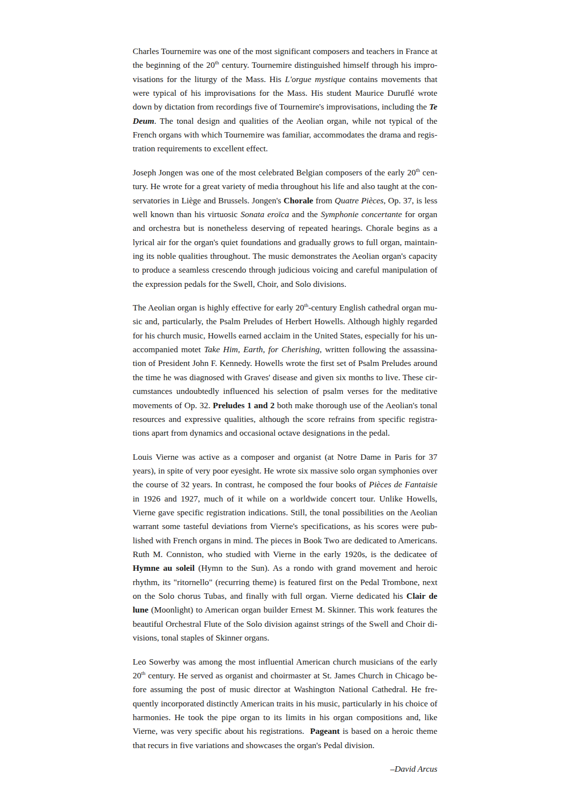Charles Tournemire was one of the most significant composers and teachers in France at the beginning of the 20th century. Tournemire distinguished himself through his improvisations for the liturgy of the Mass. His L'orgue mystique contains movements that were typical of his improvisations for the Mass. His student Maurice Duruflé wrote down by dictation from recordings five of Tournemire's improvisations, including the Te Deum. The tonal design and qualities of the Aeolian organ, while not typical of the French organs with which Tournemire was familiar, accommodates the drama and registration requirements to excellent effect.
Joseph Jongen was one of the most celebrated Belgian composers of the early 20th century. He wrote for a great variety of media throughout his life and also taught at the conservatories in Liège and Brussels. Jongen's Chorale from Quatre Pièces, Op. 37, is less well known than his virtuosic Sonata eroïca and the Symphonie concertante for organ and orchestra but is nonetheless deserving of repeated hearings. Chorale begins as a lyrical air for the organ's quiet foundations and gradually grows to full organ, maintaining its noble qualities throughout. The music demonstrates the Aeolian organ's capacity to produce a seamless crescendo through judicious voicing and careful manipulation of the expression pedals for the Swell, Choir, and Solo divisions.
The Aeolian organ is highly effective for early 20th-century English cathedral organ music and, particularly, the Psalm Preludes of Herbert Howells. Although highly regarded for his church music, Howells earned acclaim in the United States, especially for his unaccompanied motet Take Him, Earth, for Cherishing, written following the assassination of President John F. Kennedy. Howells wrote the first set of Psalm Preludes around the time he was diagnosed with Graves' disease and given six months to live. These circumstances undoubtedly influenced his selection of psalm verses for the meditative movements of Op. 32. Preludes 1 and 2 both make thorough use of the Aeolian's tonal resources and expressive qualities, although the score refrains from specific registrations apart from dynamics and occasional octave designations in the pedal.
Louis Vierne was active as a composer and organist (at Notre Dame in Paris for 37 years), in spite of very poor eyesight. He wrote six massive solo organ symphonies over the course of 32 years. In contrast, he composed the four books of Pièces de Fantaisie in 1926 and 1927, much of it while on a worldwide concert tour. Unlike Howells, Vierne gave specific registration indications. Still, the tonal possibilities on the Aeolian warrant some tasteful deviations from Vierne's specifications, as his scores were published with French organs in mind. The pieces in Book Two are dedicated to Americans. Ruth M. Conniston, who studied with Vierne in the early 1920s, is the dedicatee of Hymne au soleil (Hymn to the Sun). As a rondo with grand movement and heroic rhythm, its "ritornello" (recurring theme) is featured first on the Pedal Trombone, next on the Solo chorus Tubas, and finally with full organ. Vierne dedicated his Clair de lune (Moonlight) to American organ builder Ernest M. Skinner. This work features the beautiful Orchestral Flute of the Solo division against strings of the Swell and Choir divisions, tonal staples of Skinner organs.
Leo Sowerby was among the most influential American church musicians of the early 20th century. He served as organist and choirmaster at St. James Church in Chicago before assuming the post of music director at Washington National Cathedral. He frequently incorporated distinctly American traits in his music, particularly in his choice of harmonies. He took the pipe organ to its limits in his organ compositions and, like Vierne, was very specific about his registrations. Pageant is based on a heroic theme that recurs in five variations and showcases the organ's Pedal division.
–David Arcus